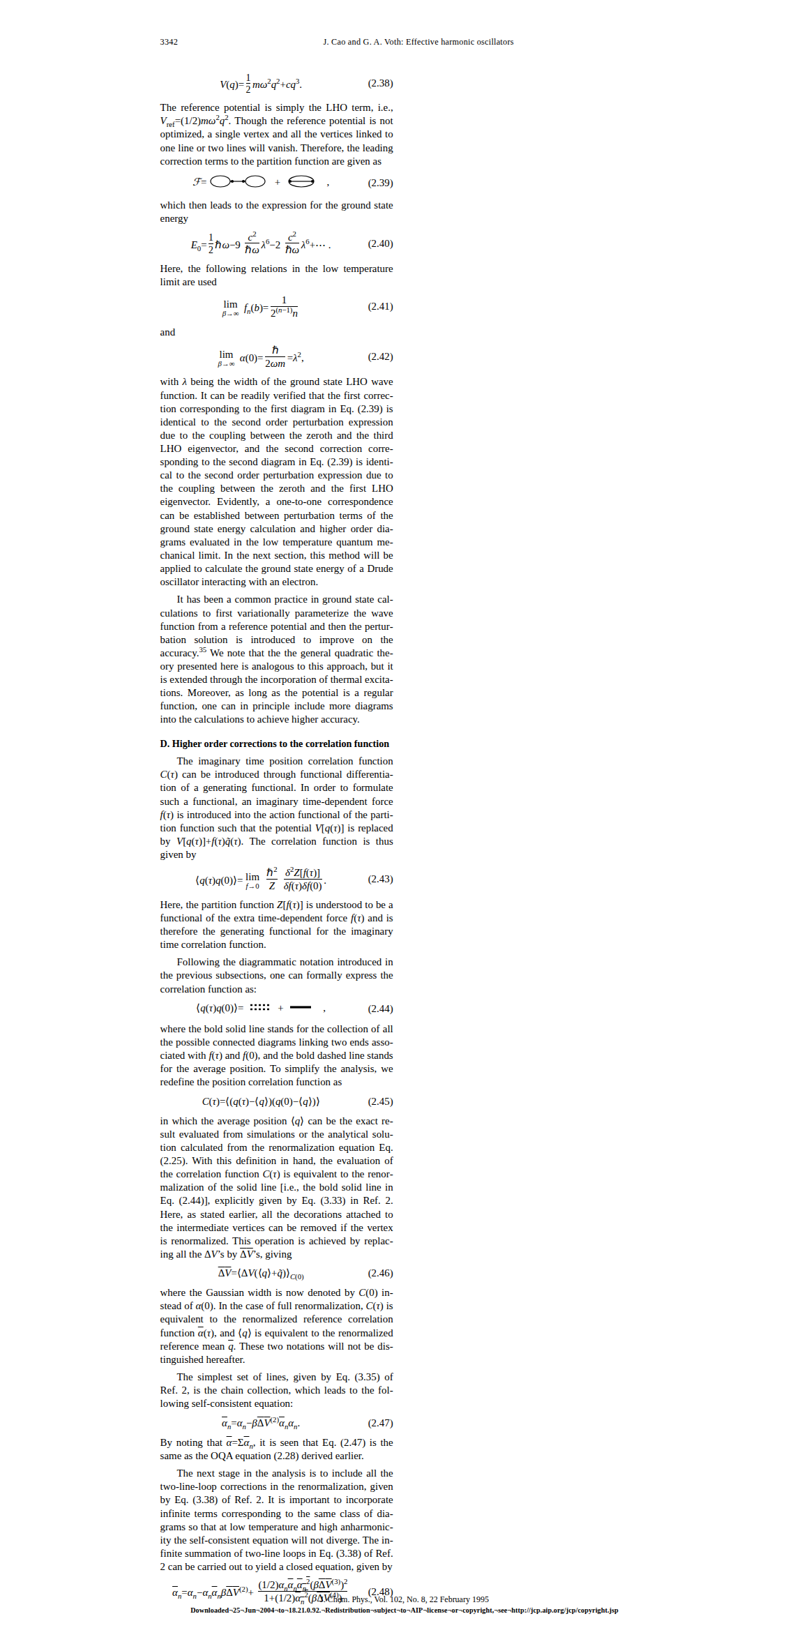3342 J. Cao and G. A. Voth: Effective harmonic oscillators
V(q)=12 mω2q2+cq3. (2.38)
The reference potential is simply the LHO term, i.e., Vref=(1/2)mω2q2. Though the reference potential is not optimized, a single vertex and all the vertices linked to one line or two lines will vanish. Therefore, the leading correction terms to the partition function are given as
ℱ= + , (2.39)
which then leads to the expression for the ground state energy
E0=12ℏω−9 c2 ℏω λ6−2 c2 ℏω λ6+⋯ . (2.40)
Here, the following relations in the low temperature limit are used
lim β→∞ fn(b)=12(n−1)n (2.41)
and
lim β→∞ α(0)=ℏ 2ωm=λ2, (2.42)
with λ being the width of the ground state LHO wave function. It can be readily verified that the first correction corresponding to the first diagram in Eq. (2.39) is identical to the second order perturbation expression due to the coupling between the zeroth and the third LHO eigenvector, and the second correction corresponding to the second diagram in Eq. (2.39) is identical to the second order perturbation expression due to the coupling between the zeroth and the first LHO eigenvector. Evidently, a one-to-one correspondence can be established between perturbation terms of the ground state energy calculation and higher order diagrams evaluated in the low temperature quantum mechanical limit. In the next section, this method will be applied to calculate the ground state energy of a Drude oscillator interacting with an electron.
It has been a common practice in ground state calculations to first variationally parameterize the wave function from a reference potential and then the perturbation solution is introduced to improve on the accuracy.35 We note that the the general quadratic theory presented here is analogous to this approach, but it is extended through the incorporation of thermal excitations. Moreover, as long as the potential is a regular function, one can in principle include more diagrams into the calculations to achieve higher accuracy.
D. Higher order corrections to the correlation function
The imaginary time position correlation function C(τ) can be introduced through functional differentiation of a generating functional. In order to formulate such a functional, an imaginary time-dependent force f(τ) is introduced into the action functional of the partition function such that the potential V[q(τ)] is replaced by V[q(τ)]+f(τ)q̃(τ). The correlation function is thus given by
⟨q(τ)q(0)⟩= lim f→0 ℏ2 Z δ2Z[f(τ)] δf(τ)δf(0). (2.43)
Here, the partition function Z[f(τ)] is understood to be a functional of the extra time-dependent force f(τ) and is therefore the generating functional for the imaginary time correlation function.
Following the diagrammatic notation introduced in the previous subsections, one can formally express the correlation function as:
⟨q(τ)q(0)⟩= + , (2.44)
where the bold solid line stands for the collection of all the possible connected diagrams linking two ends associated with f(τ) and f(0), and the bold dashed line stands for the average position. To simplify the analysis, we redefine the position correlation function as
C(τ)=⟨(q(τ)−⟨q⟩)(q(0)−⟨q⟩)⟩ (2.45)
in which the average position ⟨q⟩ can be the exact result evaluated from simulations or the analytical solution calculated from the renormalization equation Eq. (2.25). With this definition in hand, the evaluation of the correlation function C(τ) is equivalent to the renormalization of the solid line [i.e., the bold solid line in Eq. (2.44)], explicitly given by Eq. (3.33) in Ref. 2. Here, as stated earlier, all the decorations attached to the intermediate vertices can be removed if the vertex is renormalized. This operation is achieved by replacing all the ΔV’s by ΔV’s, giving
ΔV=⟨ΔV(⟨q⟩+q̃)⟩C(0) (2.46)
where the Gaussian width is now denoted by C(0) instead of α(0). In the case of full renormalization, C(τ) is equivalent to the renormalized reference correlation function α(τ), and ⟨q⟩ is equivalent to the renormalized reference mean q. These two notations will not be distinguished hereafter.
The simplest set of lines, given by Eq. (3.35) of Ref. 2, is the chain collection, which leads to the following self-consistent equation:
αn=αn−βΔV(2)αnαn. (2.47)
By noting that α=Σαn, it is seen that Eq. (2.47) is the same as the OQA equation (2.28) derived earlier.
The next stage in the analysis is to include all the two-line-loop corrections in the renormalization, given by Eq. (3.38) of Ref. 2. It is important to incorporate infinite terms corresponding to the same class of diagrams so that at low temperature and high anharmonicity the self-consistent equation will not diverge. The infinite summation of two-line loops in Eq. (3.38) of Ref. 2 can be carried out to yield a closed equation, given by
αn=αn−αnαnβΔV(2)+ (1/2)αnαnαn2(βΔV(3))21+(1/2)αn2(βΔV(4)) (2.48)
J. Chem. Phys., Vol. 102, No. 8, 22 February 1995
Downloaded¬25¬Jun¬2004¬to¬18.21.0.92.¬Redistribution¬subject¬to¬AIP¬license¬or¬copyright,¬see¬http://jcp.aip.org/jcp/copyright.jsp